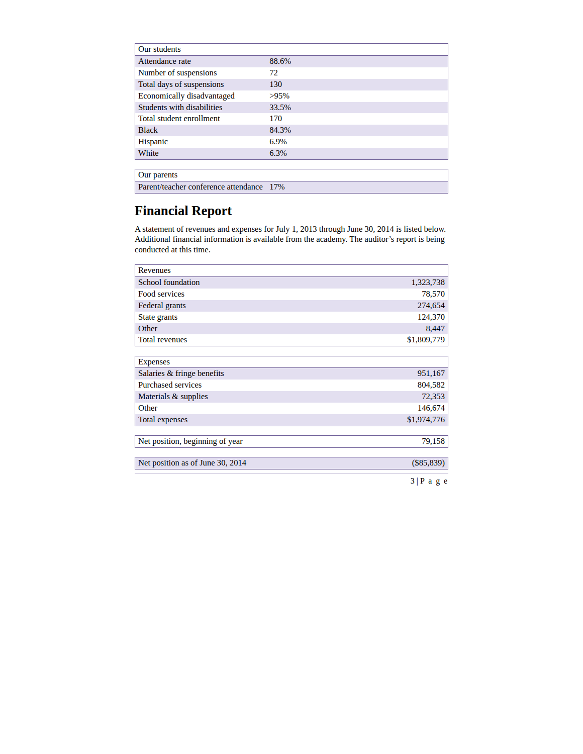| Our students |
| --- |
| Attendance rate | 88.6% |
| Number of suspensions | 72 |
| Total days of suspensions | 130 |
| Economically disadvantaged | >95% |
| Students with disabilities | 33.5% |
| Total student enrollment | 170 |
| Black | 84.3% |
| Hispanic | 6.9% |
| White | 6.3% |
| Our parents |
| --- |
| Parent/teacher conference attendance | 17% |
Financial Report
A statement of revenues and expenses for July 1, 2013 through June 30, 2014 is listed below. Additional financial information is available from the academy. The auditor’s report is being conducted at this time.
| Revenues |
| --- |
| School foundation | 1,323,738 |
| Food services | 78,570 |
| Federal grants | 274,654 |
| State grants | 124,370 |
| Other | 8,447 |
| Total revenues | $1,809,779 |
| Expenses |
| --- |
| Salaries & fringe benefits | 951,167 |
| Purchased services | 804,582 |
| Materials & supplies | 72,353 |
| Other | 146,674 |
| Total expenses | $1,974,776 |
| Net position, beginning of year | 79,158 |
| Net position as of June 30, 2014 | ($85,839) |
3 | P a g e